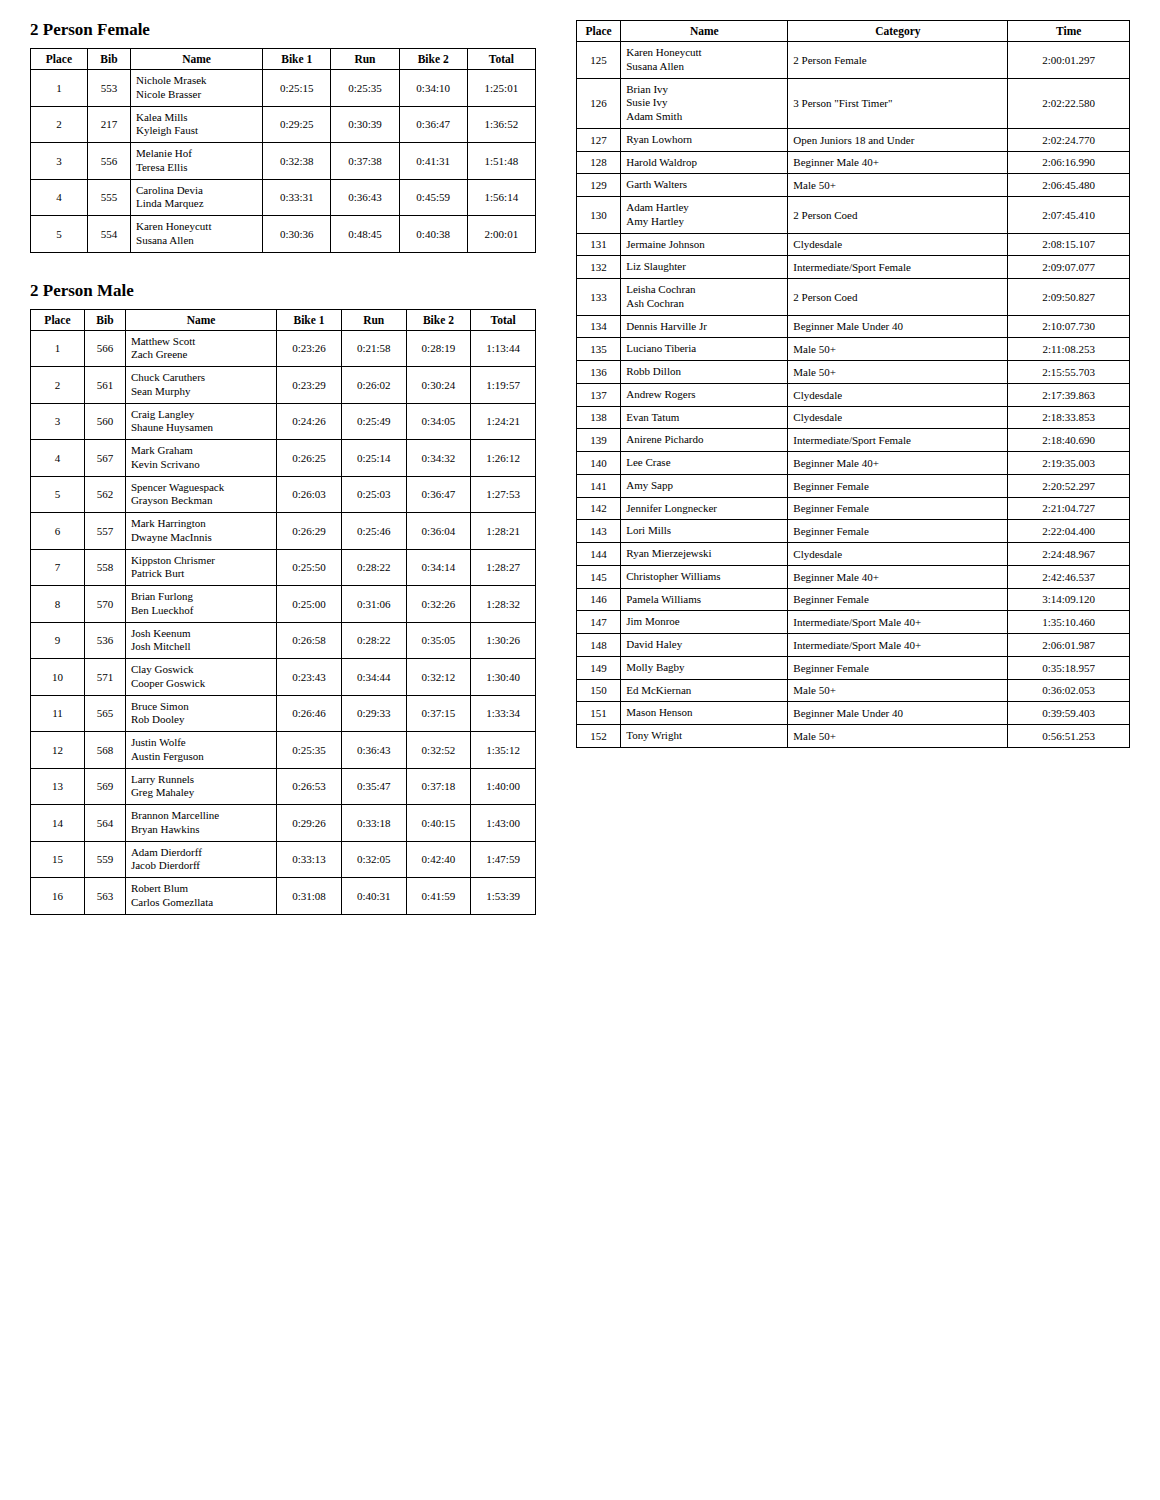2 Person Female
| Place | Bib | Name | Bike 1 | Run | Bike 2 | Total |
| --- | --- | --- | --- | --- | --- | --- |
| 1 | 553 | Nichole Mrasek Nicole Brasser | 0:25:15 | 0:25:35 | 0:34:10 | 1:25:01 |
| 2 | 217 | Kalea Mills Kyleigh Faust | 0:29:25 | 0:30:39 | 0:36:47 | 1:36:52 |
| 3 | 556 | Melanie Hof Teresa Ellis | 0:32:38 | 0:37:38 | 0:41:31 | 1:51:48 |
| 4 | 555 | Carolina Devia Linda Marquez | 0:33:31 | 0:36:43 | 0:45:59 | 1:56:14 |
| 5 | 554 | Karen Honeycutt Susana Allen | 0:30:36 | 0:48:45 | 0:40:38 | 2:00:01 |
2 Person Male
| Place | Bib | Name | Bike 1 | Run | Bike 2 | Total |
| --- | --- | --- | --- | --- | --- | --- |
| 1 | 566 | Matthew Scott Zach Greene | 0:23:26 | 0:21:58 | 0:28:19 | 1:13:44 |
| 2 | 561 | Chuck Caruthers Sean Murphy | 0:23:29 | 0:26:02 | 0:30:24 | 1:19:57 |
| 3 | 560 | Craig Langley Shaune Huysamen | 0:24:26 | 0:25:49 | 0:34:05 | 1:24:21 |
| 4 | 567 | Mark Graham Kevin Scrivano | 0:26:25 | 0:25:14 | 0:34:32 | 1:26:12 |
| 5 | 562 | Spencer Waguespack Grayson Beckman | 0:26:03 | 0:25:03 | 0:36:47 | 1:27:53 |
| 6 | 557 | Mark Harrington Dwayne MacInnis | 0:26:29 | 0:25:46 | 0:36:04 | 1:28:21 |
| 7 | 558 | Kippston Chrismer Patrick Burt | 0:25:50 | 0:28:22 | 0:34:14 | 1:28:27 |
| 8 | 570 | Brian Furlong Ben Lueckhof | 0:25:00 | 0:31:06 | 0:32:26 | 1:28:32 |
| 9 | 536 | Josh Keenum Josh Mitchell | 0:26:58 | 0:28:22 | 0:35:05 | 1:30:26 |
| 10 | 571 | Clay Goswick Cooper Goswick | 0:23:43 | 0:34:44 | 0:32:12 | 1:30:40 |
| 11 | 565 | Bruce Simon Rob Dooley | 0:26:46 | 0:29:33 | 0:37:15 | 1:33:34 |
| 12 | 568 | Justin Wolfe Austin Ferguson | 0:25:35 | 0:36:43 | 0:32:52 | 1:35:12 |
| 13 | 569 | Larry Runnels Greg Mahaley | 0:26:53 | 0:35:47 | 0:37:18 | 1:40:00 |
| 14 | 564 | Brannon Marcelline Bryan Hawkins | 0:29:26 | 0:33:18 | 0:40:15 | 1:43:00 |
| 15 | 559 | Adam Dierdorff Jacob Dierdorff | 0:33:13 | 0:32:05 | 0:42:40 | 1:47:59 |
| 16 | 563 | Robert Blum Carlos Gomezllata | 0:31:08 | 0:40:31 | 0:41:59 | 1:53:39 |
| Place | Name | Category | Time |
| --- | --- | --- | --- |
| 125 | Karen Honeycutt Susana Allen | 2 Person Female | 2:00:01.297 |
| 126 | Brian Ivy Susie Ivy Adam Smith | 3 Person "First Timer" | 2:02:22.580 |
| 127 | Ryan Lowhorn | Open Juniors 18 and Under | 2:02:24.770 |
| 128 | Harold Waldrop | Beginner Male 40+ | 2:06:16.990 |
| 129 | Garth Walters | Male 50+ | 2:06:45.480 |
| 130 | Adam Hartley Amy Hartley | 2 Person Coed | 2:07:45.410 |
| 131 | Jermaine Johnson | Clydesdale | 2:08:15.107 |
| 132 | Liz Slaughter | Intermediate/Sport Female | 2:09:07.077 |
| 133 | Leisha Cochran Ash Cochran | 2 Person Coed | 2:09:50.827 |
| 134 | Dennis Harville Jr | Beginner Male Under 40 | 2:10:07.730 |
| 135 | Luciano Tiberia | Male 50+ | 2:11:08.253 |
| 136 | Robb Dillon | Male 50+ | 2:15:55.703 |
| 137 | Andrew Rogers | Clydesdale | 2:17:39.863 |
| 138 | Evan Tatum | Clydesdale | 2:18:33.853 |
| 139 | Anirene Pichardo | Intermediate/Sport Female | 2:18:40.690 |
| 140 | Lee Crase | Beginner Male 40+ | 2:19:35.003 |
| 141 | Amy Sapp | Beginner Female | 2:20:52.297 |
| 142 | Jennifer Longnecker | Beginner Female | 2:21:04.727 |
| 143 | Lori Mills | Beginner Female | 2:22:04.400 |
| 144 | Ryan Mierzejewski | Clydesdale | 2:24:48.967 |
| 145 | Christopher Williams | Beginner Male 40+ | 2:42:46.537 |
| 146 | Pamela Williams | Beginner Female | 3:14:09.120 |
| 147 | Jim Monroe | Intermediate/Sport Male 40+ | 1:35:10.460 |
| 148 | David Haley | Intermediate/Sport Male 40+ | 2:06:01.987 |
| 149 | Molly Bagby | Beginner Female | 0:35:18.957 |
| 150 | Ed McKiernan | Male 50+ | 0:36:02.053 |
| 151 | Mason Henson | Beginner Male Under 40 | 0:39:59.403 |
| 152 | Tony Wright | Male 50+ | 0:56:51.253 |